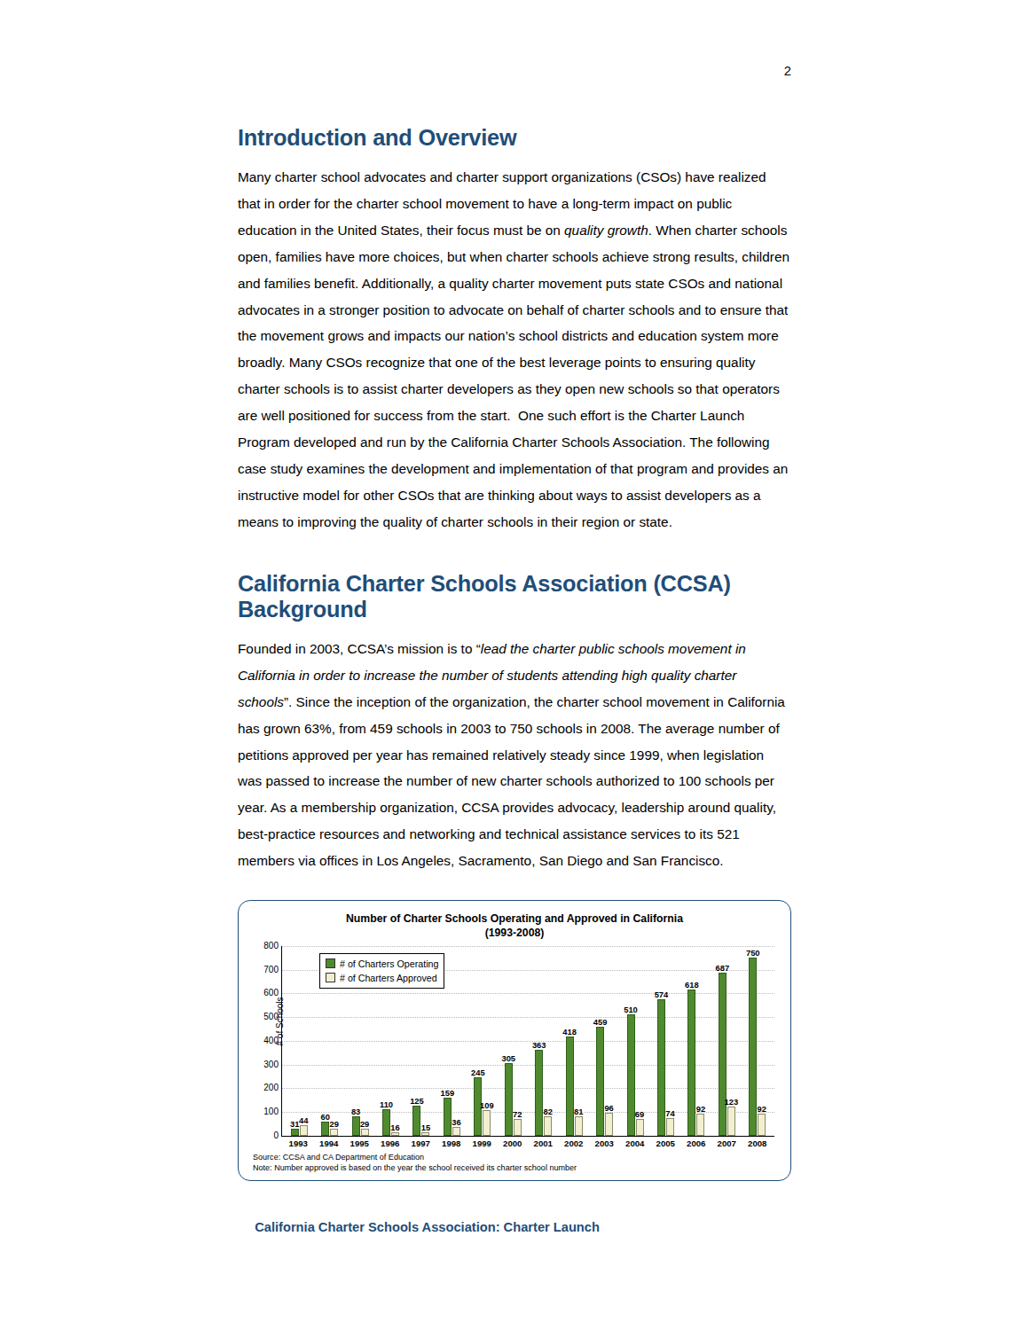2
Introduction and Overview
Many charter school advocates and charter support organizations (CSOs) have realized that in order for the charter school movement to have a long-term impact on public education in the United States, their focus must be on quality growth. When charter schools open, families have more choices, but when charter schools achieve strong results, children and families benefit. Additionally, a quality charter movement puts state CSOs and national advocates in a stronger position to advocate on behalf of charter schools and to ensure that the movement grows and impacts our nation’s school districts and education system more broadly. Many CSOs recognize that one of the best leverage points to ensuring quality charter schools is to assist charter developers as they open new schools so that operators are well positioned for success from the start. One such effort is the Charter Launch Program developed and run by the California Charter Schools Association. The following case study examines the development and implementation of that program and provides an instructive model for other CSOs that are thinking about ways to assist developers as a means to improving the quality of charter schools in their region or state.
California Charter Schools Association (CCSA) Background
Founded in 2003, CCSA’s mission is to “lead the charter public schools movement in California in order to increase the number of students attending high quality charter schools”. Since the inception of the organization, the charter school movement in California has grown 63%, from 459 schools in 2003 to 750 schools in 2008. The average number of petitions approved per year has remained relatively steady since 1999, when legislation was passed to increase the number of new charter schools authorized to 100 schools per year. As a membership organization, CCSA provides advocacy, leadership around quality, best-practice resources and networking and technical assistance services to its 521 members via offices in Los Angeles, Sacramento, San Diego and San Francisco.
Number of Charter Schools Operating and Approved in California
(1993-2008)
# of Schools
800
700
600
500
400
300
200
100
0
# of Charters Operating
# of Charters Approved
31
44
60
29
83
29
110
16
125
15
159
36
245
109
305
72
363
82
418
81
459
96
510
69
574
74
618
92
687
123
750
92
1993199419951996199719981999200020012002200320042005200620072008
Source: CCSA and CA Department of Education
Note: Number approved is based on the year the school received its charter school number
California Charter Schools Association: Charter Launch